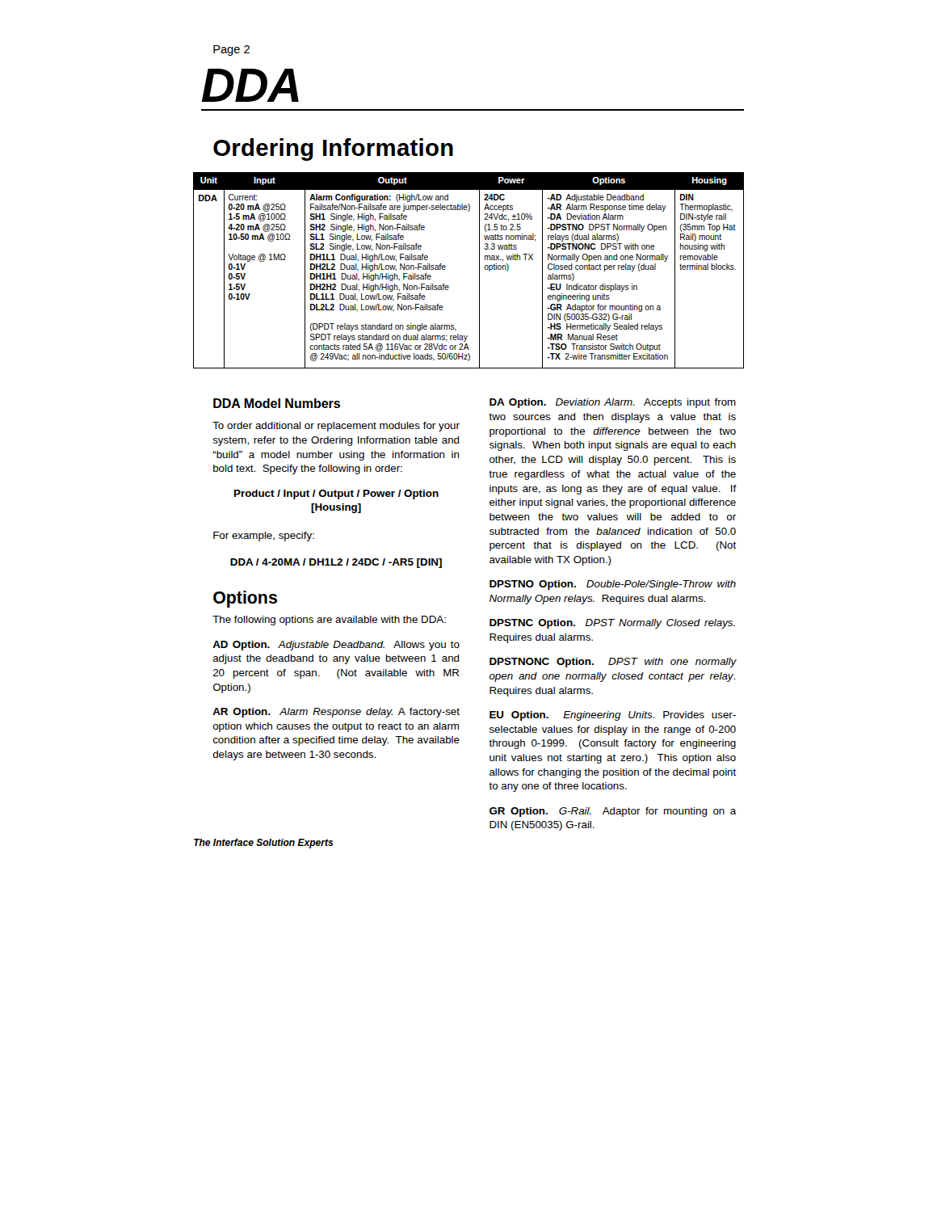Page 2
DDA
Ordering Information
| Unit | Input | Output | Power | Options | Housing |
| --- | --- | --- | --- | --- | --- |
| DDA | Current: 0-20 mA @25Ω 1-5 mA @100Ω 4-20 mA @25Ω 10-50 mA @10Ω Voltage @ 1MΩ 0-1V 0-5V 1-5V 0-10V | Alarm Configuration: (High/Low and Failsafe/Non-Failsafe are jumper-selectable) SH1 Single, High, Failsafe SH2 Single, High, Non-Failsafe SL1 Single, Low, Failsafe SL2 Single, Low, Non-Failsafe DH1L1 Dual, High/Low, Failsafe DH2L2 Dual, High/Low, Non-Failsafe DH1H1 Dual, High/High, Failsafe DH2H2 Dual, High/High, Non-Failsafe DL1L1 Dual, Low/Low, Failsafe DL2L2 Dual, Low/Low, Non-Failsafe (DPDT relays standard on single alarms, SPDT relays standard on dual alarms; relay contacts rated 5A @ 116Vac or 28Vdc or 2A @ 249Vac; all non-inductive loads, 50/60Hz) | 24DC Accepts 24Vdc, ±10% (1.5 to 2.5 watts nominal; 3.3 watts max., with TX option) | -AD Adjustable Deadband -AR Alarm Response time delay -DA Deviation Alarm -DPSTNO DPST Normally Open relays (dual alarms) -DPSTNONC DPST with one Normally Open and one Normally Closed contact per relay (dual alarms) -EU Indicator displays in engineering units -GR Adaptor for mounting on a DIN (50035-G32) G-rail -HS Hermetically Sealed relays -MR Manual Reset -TSO Transistor Switch Output -TX 2-wire Transmitter Excitation | DIN Thermoplastic, DIN-style rail (35mm Top Hat Rail) mount housing with removable terminal blocks. |
DDA Model Numbers
To order additional or replacement modules for your system, refer to the Ordering Information table and “build” a model number using the information in bold text. Specify the following in order:
Product / Input / Output / Power / Option [Housing]
For example, specify:
DDA / 4-20MA / DH1L2 / 24DC / -AR5 [DIN]
Options
The following options are available with the DDA:
AD Option. Adjustable Deadband. Allows you to adjust the deadband to any value between 1 and 20 percent of span. (Not available with MR Option.)
AR Option. Alarm Response delay. A factory-set option which causes the output to react to an alarm condition after a specified time delay. The available delays are between 1-30 seconds.
DA Option. Deviation Alarm. Accepts input from two sources and then displays a value that is proportional to the difference between the two signals. When both input signals are equal to each other, the LCD will display 50.0 percent. This is true regardless of what the actual value of the inputs are, as long as they are of equal value. If either input signal varies, the proportional difference between the two values will be added to or subtracted from the balanced indication of 50.0 percent that is displayed on the LCD. (Not available with TX Option.)
DPSTNO Option. Double-Pole/Single-Throw with Normally Open relays. Requires dual alarms.
DPSTNC Option. DPST Normally Closed relays. Requires dual alarms.
DPSTNONC Option. DPST with one normally open and one normally closed contact per relay. Requires dual alarms.
EU Option. Engineering Units. Provides user-selectable values for display in the range of 0-200 through 0-1999. (Consult factory for engineering unit values not starting at zero.) This option also allows for changing the position of the decimal point to any one of three locations.
GR Option. G-Rail. Adaptor for mounting on a DIN (EN50035) G-rail.
The Interface Solution Experts